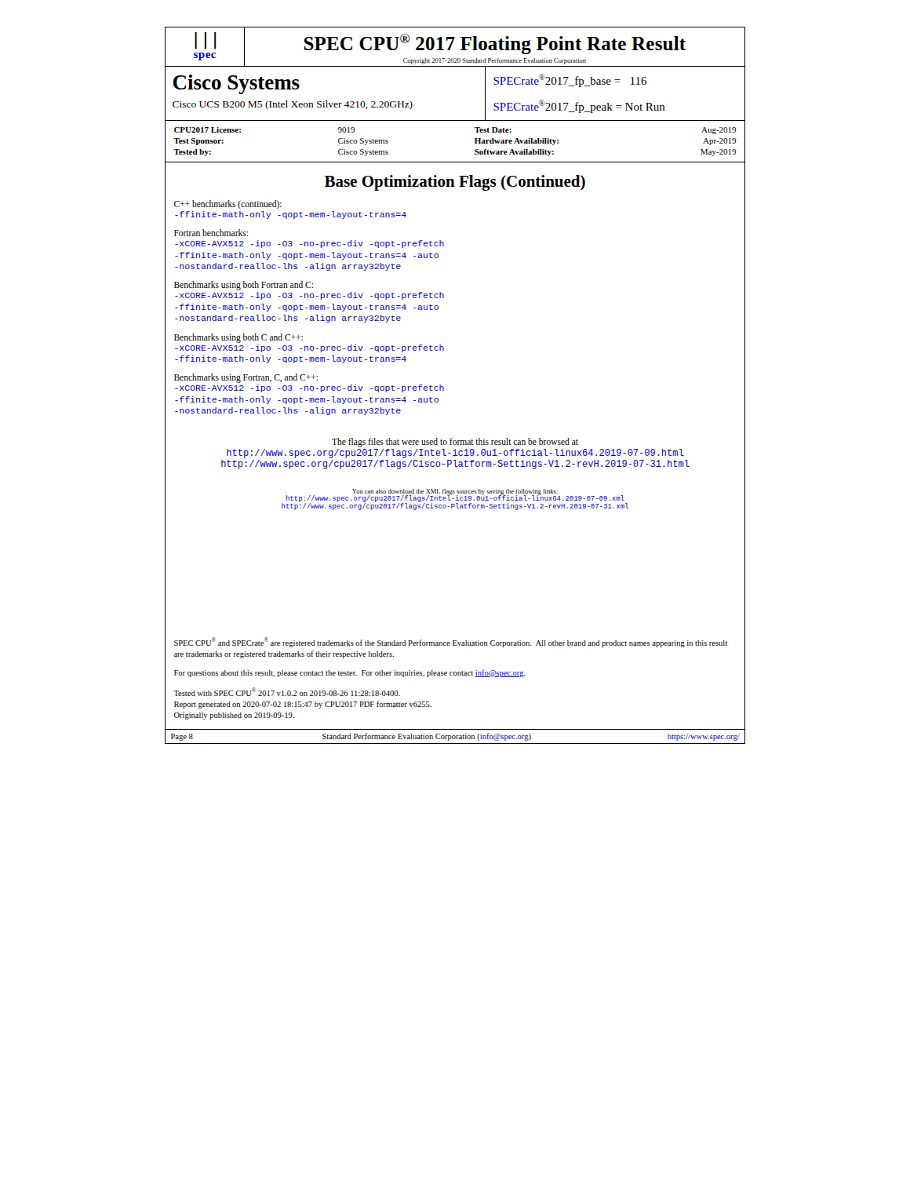|||
spec
SPEC CPU® 2017 Floating Point Rate Result
Copyright 2017-2020 Standard Performance Evaluation Corporation
Cisco Systems
Cisco UCS B200 M5 (Intel Xeon Silver 4210, 2.20GHz)
SPECrate®2017_fp_base = 116
SPECrate®2017_fp_peak = Not Run
| CPU2017 License: | 9019 |
| Test Sponsor: | Cisco Systems |
| Tested by: | Cisco Systems |
| Test Date: | Aug-2019 |
| Hardware Availability: | Apr-2019 |
| Software Availability: | May-2019 |
Base Optimization Flags (Continued)
C++ benchmarks (continued):
-ffinite-math-only -qopt-mem-layout-trans=4
Fortran benchmarks:
-xCORE-AVX512 -ipo -O3 -no-prec-div -qopt-prefetch
-ffinite-math-only -qopt-mem-layout-trans=4 -auto
-nostandard-realloc-lhs -align array32byte
Benchmarks using both Fortran and C:
-xCORE-AVX512 -ipo -O3 -no-prec-div -qopt-prefetch
-ffinite-math-only -qopt-mem-layout-trans=4 -auto
-nostandard-realloc-lhs -align array32byte
Benchmarks using both C and C++:
-xCORE-AVX512 -ipo -O3 -no-prec-div -qopt-prefetch
-ffinite-math-only -qopt-mem-layout-trans=4
Benchmarks using Fortran, C, and C++:
-xCORE-AVX512 -ipo -O3 -no-prec-div -qopt-prefetch
-ffinite-math-only -qopt-mem-layout-trans=4 -auto
-nostandard-realloc-lhs -align array32byte
The flags files that were used to format this result can be browsed at
http://www.spec.org/cpu2017/flags/Intel-ic19.0u1-official-linux64.2019-07-09.html
http://www.spec.org/cpu2017/flags/Cisco-Platform-Settings-V1.2-revH.2019-07-31.html
You can also download the XML flags sources by saving the following links:
http://www.spec.org/cpu2017/flags/Intel-ic19.0u1-official-linux64.2019-07-09.xml
http://www.spec.org/cpu2017/flags/Cisco-Platform-Settings-V1.2-revH.2019-07-31.xml
SPEC CPU® and SPECrate® are registered trademarks of the Standard Performance Evaluation Corporation. All other brand and product names appearing in this result are trademarks or registered trademarks of their respective holders.
For questions about this result, please contact the tester. For other inquiries, please contact info@spec.org.
Tested with SPEC CPU® 2017 v1.0.2 on 2019-08-26 11:28:18-0400.
Report generated on 2020-07-02 18:15:47 by CPU2017 PDF formatter v6255.
Originally published on 2019-09-19.
Page 8
Standard Performance Evaluation Corporation (info@spec.org)
https://www.spec.org/